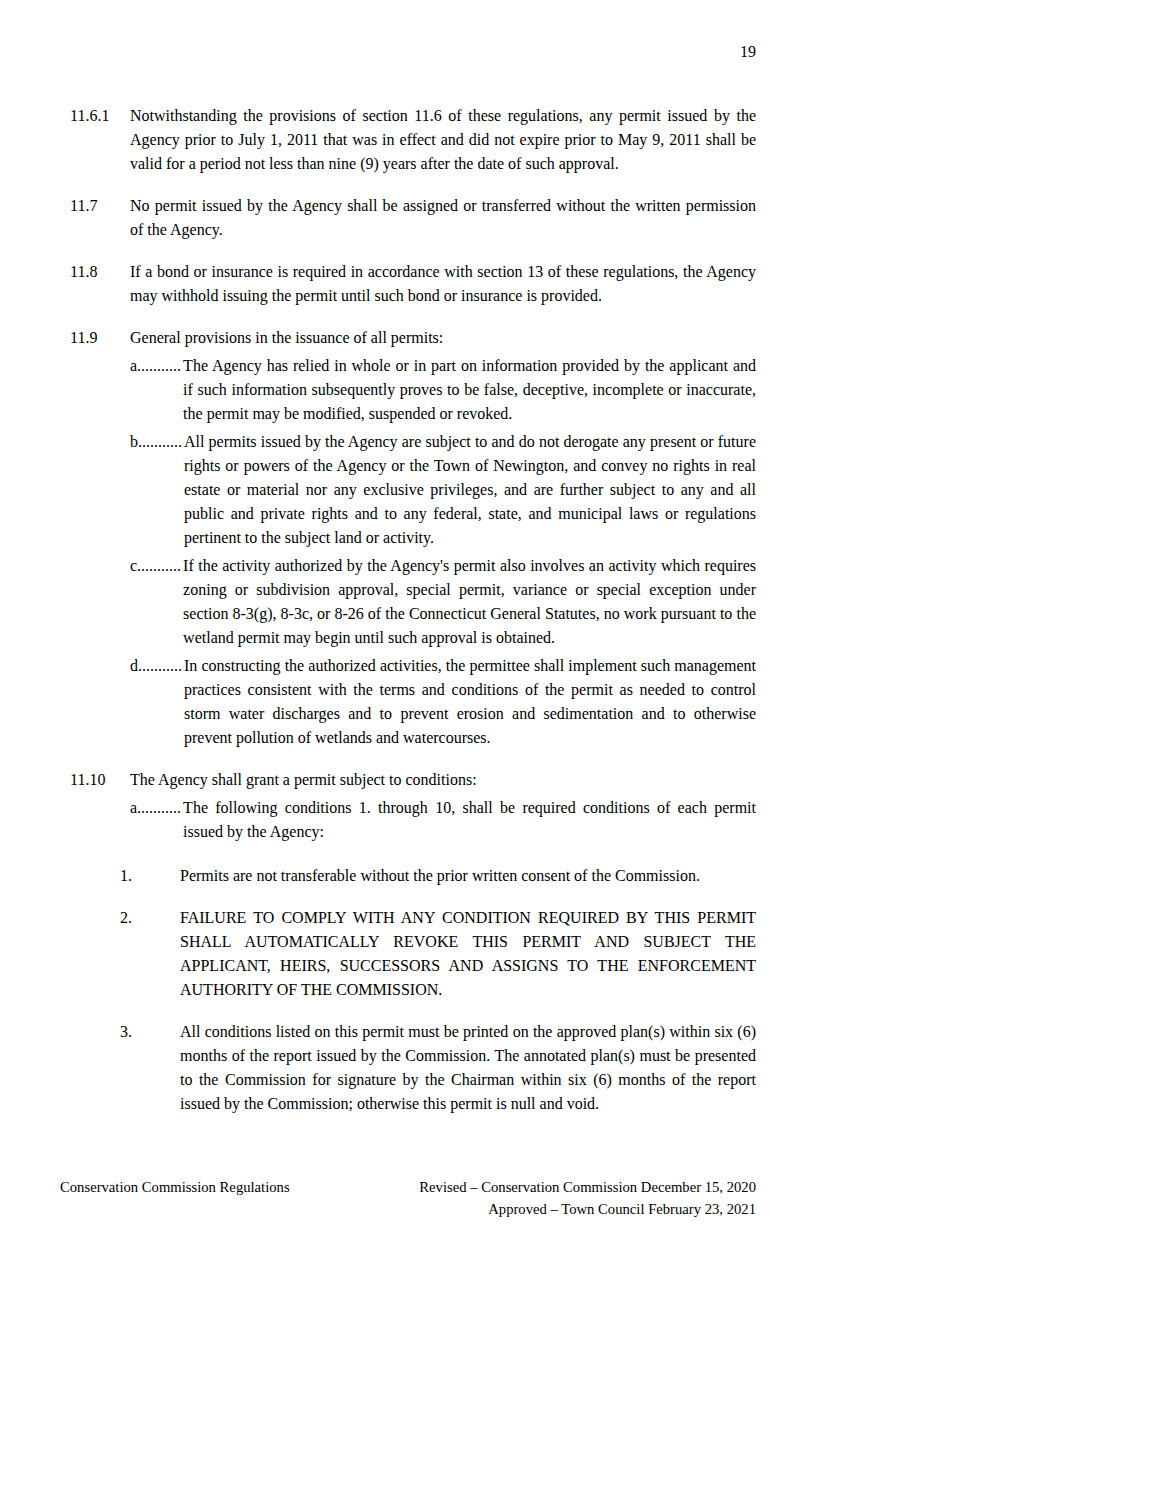19
11.6.1
Notwithstanding the provisions of section 11.6 of these regulations, any permit issued by the Agency prior to July 1, 2011 that was in effect and did not expire prior to May 9, 2011 shall be valid for a period not less than nine (9) years after the date of such approval.
11.7
No permit issued by the Agency shall be assigned or transferred without the written permission of the Agency.
11.8
If a bond or insurance is required in accordance with section 13 of these regulations, the Agency may withhold issuing the permit until such bond or insurance is provided.
11.9
General provisions in the issuance of all permits:
a...........
The Agency has relied in whole or in part on information provided by the applicant and if such information subsequently proves to be false, deceptive, incomplete or inaccurate, the permit may be modified, suspended or revoked.
b...........
All permits issued by the Agency are subject to and do not derogate any present or future rights or powers of the Agency or the Town of Newington, and convey no rights in real estate or material nor any exclusive privileges, and are further subject to any and all public and private rights and to any federal, state, and municipal laws or regulations pertinent to the subject land or activity.
c...........
If the activity authorized by the Agency's permit also involves an activity which requires zoning or subdivision approval, special permit, variance or special exception under section 8-3(g), 8-3c, or 8-26 of the Connecticut General Statutes, no work pursuant to the wetland permit may begin until such approval is obtained.
d...........
In constructing the authorized activities, the permittee shall implement such management practices consistent with the terms and conditions of the permit as needed to control storm water discharges and to prevent erosion and sedimentation and to otherwise prevent pollution of wetlands and watercourses.
11.10
The Agency shall grant a permit subject to conditions:
a...........
The following conditions 1. through 10, shall be required conditions of each permit issued by the Agency:
1.
Permits are not transferable without the prior written consent of the Commission.
2.
FAILURE TO COMPLY WITH ANY CONDITION REQUIRED BY THIS PERMIT SHALL AUTOMATICALLY REVOKE THIS PERMIT AND SUBJECT THE APPLICANT, HEIRS, SUCCESSORS AND ASSIGNS TO THE ENFORCEMENT AUTHORITY OF THE COMMISSION.
3.
All conditions listed on this permit must be printed on the approved plan(s) within six (6) months of the report issued by the Commission. The annotated plan(s) must be presented to the Commission for signature by the Chairman within six (6) months of the report issued by the Commission; otherwise this permit is null and void.
Conservation Commission Regulations
Revised – Conservation Commission December 15, 2020
Approved – Town Council February 23, 2021